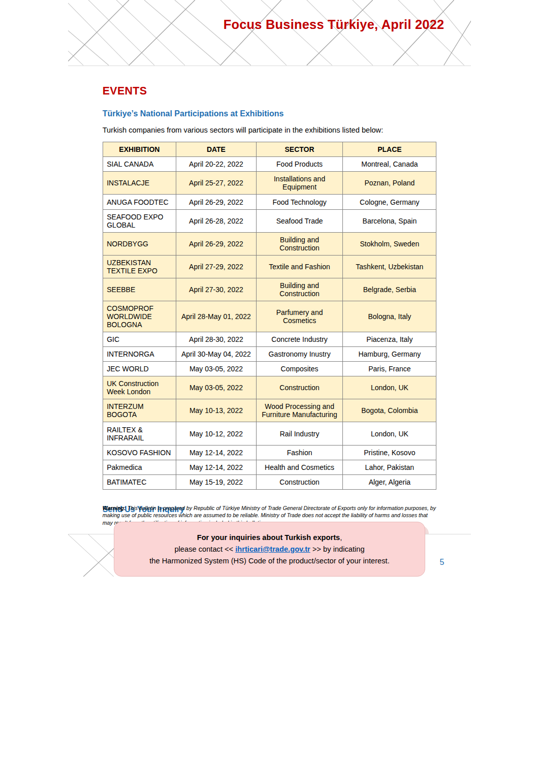Focus Business Türkiye, April 2022
EVENTS
Türkiye’s National Participations at Exhibitions
Turkish companies from various sectors will participate in the exhibitions listed below:
| EXHIBITION | DATE | SECTOR | PLACE |
| --- | --- | --- | --- |
| SIAL CANADA | April 20-22, 2022 | Food Products | Montreal, Canada |
| INSTALACJE | April 25-27, 2022 | Installations and Equipment | Poznan, Poland |
| ANUGA FOODTEC | April 26-29, 2022 | Food Technology | Cologne, Germany |
| SEAFOOD EXPO GLOBAL | April 26-28, 2022 | Seafood Trade | Barcelona, Spain |
| NORDBYGG | April 26-29, 2022 | Building and Construction | Stokholm, Sweden |
| UZBEKISTAN TEXTILE EXPO | April 27-29, 2022 | Textile and Fashion | Tashkent, Uzbekistan |
| SEEBBE | April 27-30, 2022 | Building and Construction | Belgrade, Serbia |
| COSMOPROF WORLDWIDE BOLOGNA | April 28-May 01, 2022 | Parfumery and Cosmetics | Bologna, Italy |
| GIC | April 28-30, 2022 | Concrete Industry | Piacenza, Italy |
| INTERNORGA | April 30-May 04, 2022 | Gastronomy Inustry | Hamburg, Germany |
| JEC WORLD | May 03-05, 2022 | Composites | Paris, France |
| UK Construction Week London | May 03-05, 2022 | Construction | London, UK |
| INTERZUM BOGOTA | May 10-13, 2022 | Wood Processing and Furniture Manufacturing | Bogota, Colombia |
| RAILTEX & INFRARAIL | May 10-12, 2022 | Rail Industry | London, UK |
| KOSOVO FASHION | May 12-14, 2022 | Fashion | Pristine, Kosovo |
| Pakmedica | May 12-14, 2022 | Health and Cosmetics | Lahor, Pakistan |
| BATIMATEC | May 15-19, 2022 | Construction | Alger, Algeria |
Send Us Your Inquiry
For your inquiries about Turkish exports,
please contact << ihrticari@trade.gov.tr >> by indicating
the Harmonized System (HS) Code of the product/sector of your interest.
Warning: This bulletin is prepared by Republic of Türkiye Ministry of Trade General Directorate of Exports only for information purposes, by making use of public resources which are assumed to be reliable. Ministry of Trade does not accept the liability of harms and losses that may result from the utilization of information included in this bulletin.
5